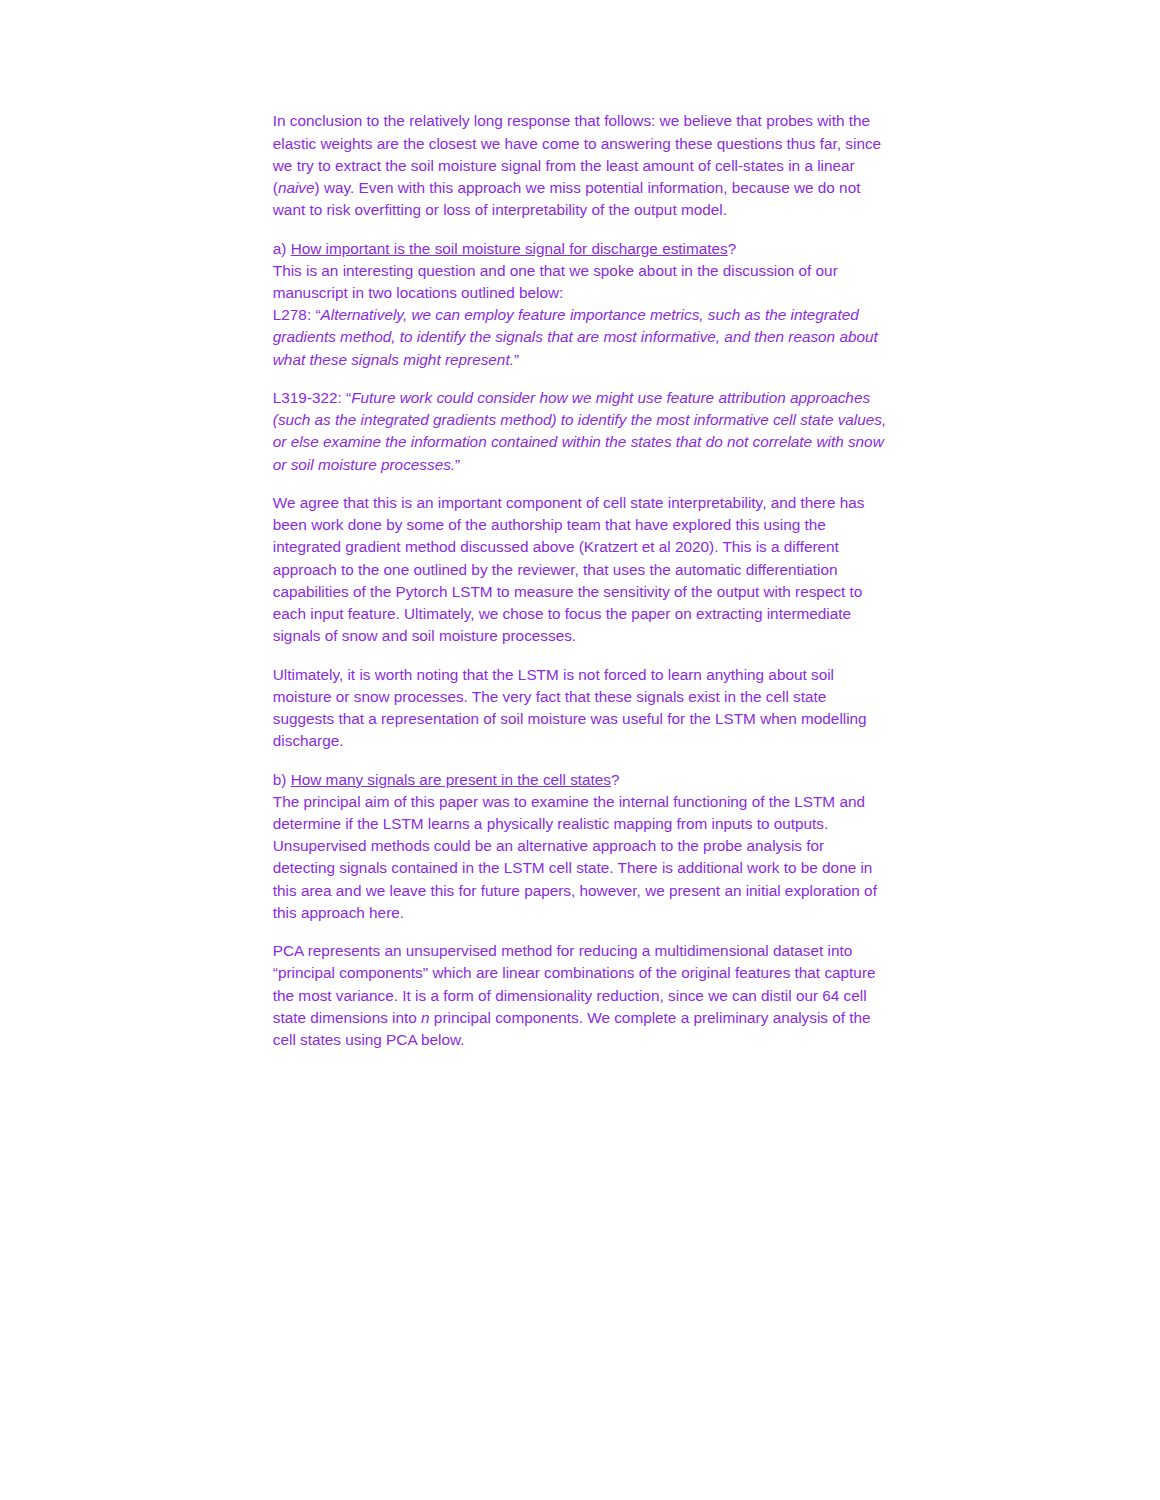In conclusion to the relatively long response that follows: we believe that probes with the elastic weights are the closest we have come to answering these questions thus far, since we try to extract the soil moisture signal from the least amount of cell-states in a linear (naive) way. Even with this approach we miss potential information, because we do not want to risk overfitting or loss of interpretability of the output model.
a) How important is the soil moisture signal for discharge estimates?
This is an interesting question and one that we spoke about in the discussion of our manuscript in two locations outlined below:
L278: “Alternatively, we can employ feature importance metrics, such as the integrated gradients method, to identify the signals that are most informative, and then reason about what these signals might represent.”
L319-322: “Future work could consider how we might use feature attribution approaches (such as the integrated gradients method) to identify the most informative cell state values, or else examine the information contained within the states that do not correlate with snow or soil moisture processes.”
We agree that this is an important component of cell state interpretability, and there has been work done by some of the authorship team that have explored this using the integrated gradient method discussed above (Kratzert et al 2020). This is a different approach to the one outlined by the reviewer, that uses the automatic differentiation capabilities of the Pytorch LSTM to measure the sensitivity of the output with respect to each input feature. Ultimately, we chose to focus the paper on extracting intermediate signals of snow and soil moisture processes.
Ultimately, it is worth noting that the LSTM is not forced to learn anything about soil moisture or snow processes. The very fact that these signals exist in the cell state suggests that a representation of soil moisture was useful for the LSTM when modelling discharge.
b) How many signals are present in the cell states?
The principal aim of this paper was to examine the internal functioning of the LSTM and determine if the LSTM learns a physically realistic mapping from inputs to outputs. Unsupervised methods could be an alternative approach to the probe analysis for detecting signals contained in the LSTM cell state. There is additional work to be done in this area and we leave this for future papers, however, we present an initial exploration of this approach here.
PCA represents an unsupervised method for reducing a multidimensional dataset into “principal components" which are linear combinations of the original features that capture the most variance. It is a form of dimensionality reduction, since we can distil our 64 cell state dimensions into n principal components. We complete a preliminary analysis of the cell states using PCA below.